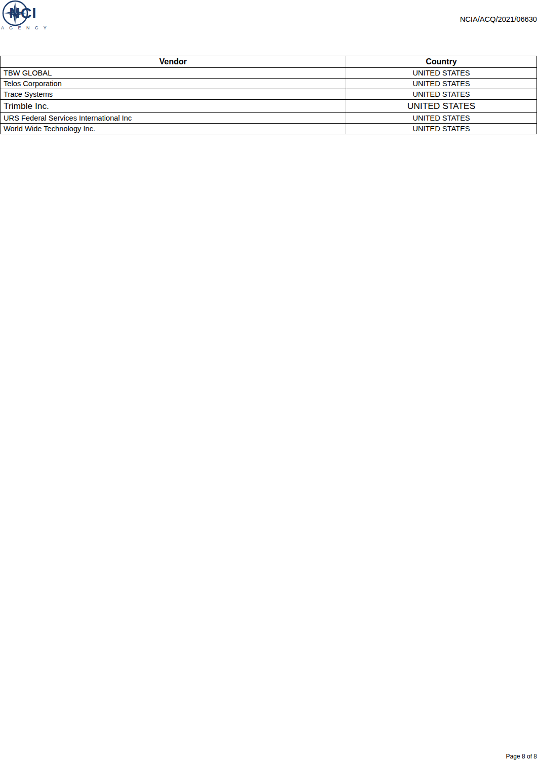NCI A G E N C Y
NCIA/ACQ/2021/06630
| Vendor | Country |
| --- | --- |
| TBW GLOBAL | UNITED STATES |
| Telos Corporation | UNITED STATES |
| Trace Systems | UNITED STATES |
| Trimble Inc. | UNITED STATES |
| URS Federal Services International Inc | UNITED STATES |
| World Wide Technology Inc. | UNITED STATES |
Page 8 of 8